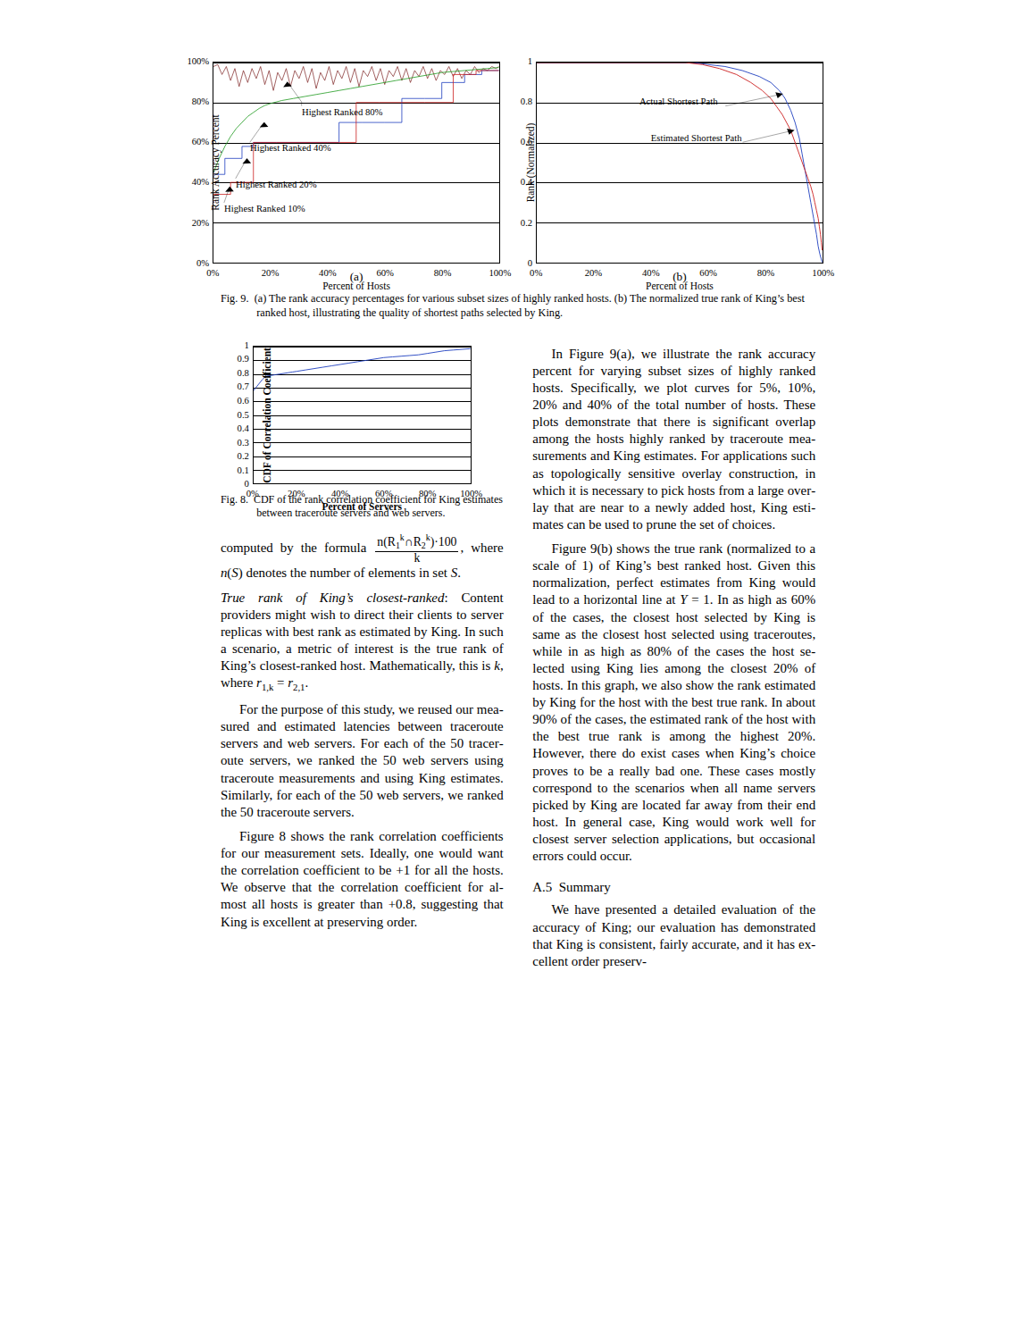Rank Accuracy Percent
100%
80%
60%
40%
20%
0%
0%
20%
40%
60%
80%
100%
Percent of Hosts
Highest Ranked 80%
Highest Ranked 40%
Highest Ranked 20%
Highest Ranked 10%
(a)
Rank (Normalized)
1
0.8
0.6
0.4
0.2
0
0%
20%
40%
60%
80%
100%
Percent of Hosts
Actual Shortest Path
Estimated Shortest Path
(b)
Fig. 9. (a) The rank accuracy percentages for various subset sizes of highly ranked hosts. (b) The normalized true rank of King’s best ranked host, illustrating the quality of shortest paths selected by King.
CDF of Correlation Coefficient
1
0.9
0.8
0.7
0.6
0.5
0.4
0.3
0.2
0.1
0
0%
20%
40%
60%
80%
100%
Percent of Servers
Fig. 8. CDF of the rank correlation coefficient for King estimates between traceroute servers and web servers.
computed by the formula n(R1k∩R2k)·100 k , where n(S) denotes the number of elements in set S.
True rank of King’s closest-ranked: Content providers might wish to direct their clients to server replicas with best rank as estimated by King. In such a scenario, a metric of interest is the true rank of King’s closest-ranked host. Mathematically, this is k, where r1,k = r2,1.
For the purpose of this study, we reused our measured and estimated latencies between traceroute servers and web servers. For each of the 50 traceroute servers, we ranked the 50 web servers using traceroute measurements and using King estimates. Similarly, for each of the 50 web servers, we ranked the 50 traceroute servers.
Figure 8 shows the rank correlation coefficients for our measurement sets. Ideally, one would want the correlation coefficient to be +1 for all the hosts. We observe that the correlation coefficient for almost all hosts is greater than +0.8, suggesting that King is excellent at preserving order.
In Figure 9(a), we illustrate the rank accuracy percent for varying subset sizes of highly ranked hosts. Specifically, we plot curves for 5%, 10%, 20% and 40% of the total number of hosts. These plots demonstrate that there is significant overlap among the hosts highly ranked by traceroute measurements and King estimates. For applications such as topologically sensitive overlay construction, in which it is necessary to pick hosts from a large overlay that are near to a newly added host, King estimates can be used to prune the set of choices.
Figure 9(b) shows the true rank (normalized to a scale of 1) of King’s best ranked host. Given this normalization, perfect estimates from King would lead to a horizontal line at Y = 1. In as high as 60% of the cases, the closest host selected by King is same as the closest host selected using traceroutes, while in as high as 80% of the cases the host selected using King lies among the closest 20% of hosts. In this graph, we also show the rank estimated by King for the host with the best true rank. In about 90% of the cases, the estimated rank of the host with the best true rank is among the highest 20%. However, there do exist cases when King’s choice proves to be a really bad one. These cases mostly correspond to the scenarios when all name servers picked by King are located far away from their end host. In general case, King would work well for closest server selection applications, but occasional errors could occur.
A.5 Summary
We have presented a detailed evaluation of the accuracy of King; our evaluation has demonstrated that King is consistent, fairly accurate, and it has excellent order preserv-